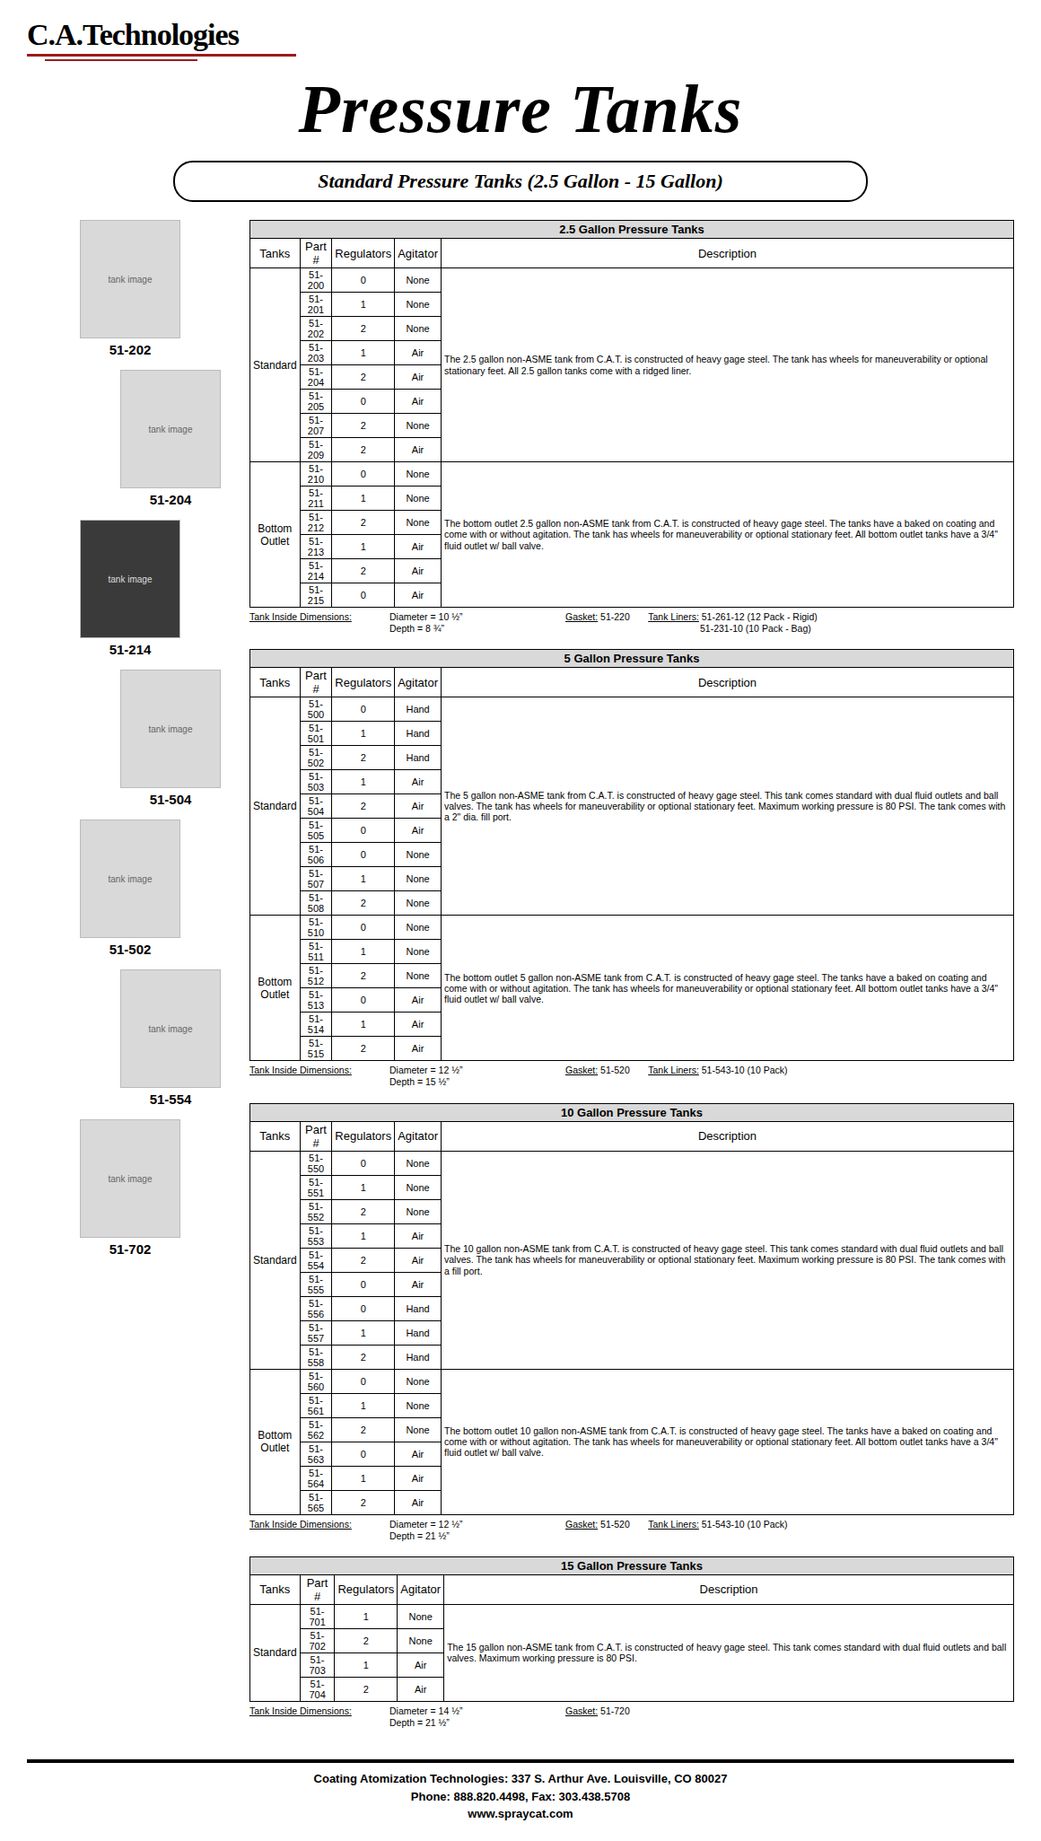C.A.Technologies
Pressure Tanks
Standard Pressure Tanks (2.5 Gallon - 15 Gallon)
tank image
51-202
tank image
51-204
tank image
51-214
tank image
51-504
tank image
51-502
tank image
51-554
tank image
51-702
2.5 Gallon Pressure Tanks
| Tanks | Part # | Regulators | Agitator | Description |
| --- | --- | --- | --- | --- |
| Standard | 51-200 | 0 | None | The 2.5 gallon non-ASME tank from C.A.T. is constructed of heavy gage steel. The tank has wheels for maneuverability or optional stationary feet. All 2.5 gallon tanks come with a ridged liner. |
| 51-201 | 1 | None |
| 51-202 | 2 | None |
| 51-203 | 1 | Air |
| 51-204 | 2 | Air |
| 51-205 | 0 | Air |
| 51-207 | 2 | None |
| 51-209 | 2 | Air |
| Bottom Outlet | 51-210 | 0 | None | The bottom outlet 2.5 gallon non-ASME tank from C.A.T. is constructed of heavy gage steel. The tanks have a baked on coating and come with or without agitation. The tank has wheels for maneuverability or optional stationary feet. All bottom outlet tanks have a 3/4" fluid outlet w/ ball valve. |
| 51-211 | 1 | None |
| 51-212 | 2 | None |
| 51-213 | 1 | Air |
| 51-214 | 2 | Air |
| 51-215 | 0 | Air |
Tank Inside Dimensions:
Diameter = 10 ½”
Gasket: 51-220 Tank Liners: 51-261-12 (12 Pack - Rigid)
Depth = 8 ¾”
51-231-10 (10 Pack - Bag)
5 Gallon Pressure Tanks
| Tanks | Part # | Regulators | Agitator | Description |
| --- | --- | --- | --- | --- |
| Standard | 51-500 | 0 | Hand | The 5 gallon non-ASME tank from C.A.T. is constructed of heavy gage steel. This tank comes standard with dual fluid outlets and ball valves. The tank has wheels for maneuverability or optional stationary feet. Maximum working pressure is 80 PSI. The tank comes with a 2" dia. fill port. |
| 51-501 | 1 | Hand |
| 51-502 | 2 | Hand |
| 51-503 | 1 | Air |
| 51-504 | 2 | Air |
| 51-505 | 0 | Air |
| 51-506 | 0 | None |
| 51-507 | 1 | None |
| 51-508 | 2 | None |
| Bottom Outlet | 51-510 | 0 | None | The bottom outlet 5 gallon non-ASME tank from C.A.T. is constructed of heavy gage steel. The tanks have a baked on coating and come with or without agitation. The tank has wheels for maneuverability or optional stationary feet. All bottom outlet tanks have a 3/4" fluid outlet w/ ball valve. |
| 51-511 | 1 | None |
| 51-512 | 2 | None |
| 51-513 | 0 | Air |
| 51-514 | 1 | Air |
| 51-515 | 2 | Air |
Tank Inside Dimensions:
Diameter = 12 ½”
Gasket: 51-520 Tank Liners: 51-543-10 (10 Pack)
Depth = 15 ½”
10 Gallon Pressure Tanks
| Tanks | Part # | Regulators | Agitator | Description |
| --- | --- | --- | --- | --- |
| Standard | 51-550 | 0 | None | The 10 gallon non-ASME tank from C.A.T. is constructed of heavy gage steel. This tank comes standard with dual fluid outlets and ball valves. The tank has wheels for maneuverability or optional stationary feet. Maximum working pressure is 80 PSI. The tank comes with a fill port. |
| 51-551 | 1 | None |
| 51-552 | 2 | None |
| 51-553 | 1 | Air |
| 51-554 | 2 | Air |
| 51-555 | 0 | Air |
| 51-556 | 0 | Hand |
| 51-557 | 1 | Hand |
| 51-558 | 2 | Hand |
| Bottom Outlet | 51-560 | 0 | None | The bottom outlet 10 gallon non-ASME tank from C.A.T. is constructed of heavy gage steel. The tanks have a baked on coating and come with or without agitation. The tank has wheels for maneuverability or optional stationary feet. All bottom outlet tanks have a 3/4" fluid outlet w/ ball valve. |
| 51-561 | 1 | None |
| 51-562 | 2 | None |
| 51-563 | 0 | Air |
| 51-564 | 1 | Air |
| 51-565 | 2 | Air |
Tank Inside Dimensions:
Diameter = 12 ½”
Gasket: 51-520 Tank Liners: 51-543-10 (10 Pack)
Depth = 21 ½”
15 Gallon Pressure Tanks
| Tanks | Part # | Regulators | Agitator | Description |
| --- | --- | --- | --- | --- |
| Standard | 51-701 | 1 | None | The 15 gallon non-ASME tank from C.A.T. is constructed of heavy gage steel. This tank comes standard with dual fluid outlets and ball valves. Maximum working pressure is 80 PSI. |
| 51-702 | 2 | None |
| 51-703 | 1 | Air |
| 51-704 | 2 | Air |
Tank Inside Dimensions:
Diameter = 14 ½”
Gasket: 51-720
Depth = 21 ½”
Coating Atomization Technologies: 337 S. Arthur Ave. Louisville, CO 80027
Phone: 888.820.4498, Fax: 303.438.5708
www.spraycat.com